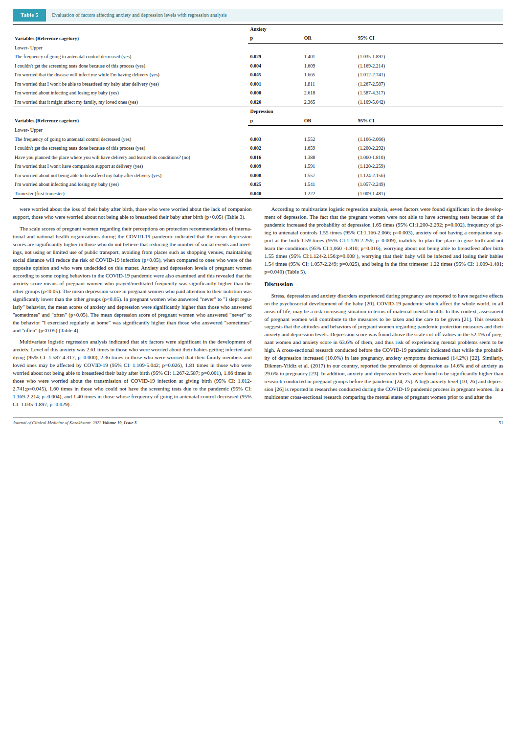Table 5
Evaluation of factors affecting anxiety and depression levels with regression analysis
| Variables (Reference cagetory) | Anxiety |
| --- | --- |
| p | OR | 95% CI |
| Lower- Upper |
| The frequency of going to antenatal control decreased (yes) | 0.029 | 1.401 | (1.035-1.897) |
| I couldn't get the screening tests done because of this process (yes) | 0.004 | 1.609 | (1.169-2.214) |
| I'm worried that the disease will infect me while I'm having delivery (yes) | 0.045 | 1.665 | (1.012-2.741) |
| I'm worried that I won't be able to breastfeed my baby after delivery (yes) | 0.001 | 1.811 | (1.267-2.587) |
| I'm worried about infecting and losing my baby (yes) | 0.000 | 2.618 | (1.587-4.317) |
| I'm worried that it might affect my family, my loved ones (yes) | 0.026 | 2.365 | (1.109-5.042) |
| Variables (Reference cagetory) | Depression |
| p | OR | 95% CI |
| Lower- Upper |
| The frequency of going to antenatal control decreased (yes) | 0.003 | 1.552 | (1.166-2.066) |
| I couldn't get the screening tests done because of this process (yes) | 0.002 | 1.659 | (1.200-2.292) |
| Have you planned the place where you will have delivery and learned its conditions? (no) | 0.016 | 1.388 | (1.060-1.810) |
| I'm worried that I won't have companion support at delivery (yes) | 0.009 | 1.591 | (1.120-2.259) |
| I'm worried about not being able to breastfeed my baby after delivery (yes) | 0.008 | 1.557 | (1.124-2.156) |
| I'm worried about infecting and losing my baby (yes) | 0.025 | 1.541 | (1.057-2.249) |
| Trimester (first trimester) | 0.040 | 1.222 | (1.009-1.481) |
were worried about the loss of their baby after birth, those who were worried about the lack of companion support, those who were worried about not being able to breastfeed their baby after birth (p<0.05) (Table 3).
The scale scores of pregnant women regarding their perceptions on protection recommendations of international and national health organizations during the COVID-19 pandemic indicated that the mean depression scores are significantly higher in those who do not believe that reducing the number of social events and meetings, not using or limited use of public transport, avoiding from places such as shopping venues, maintaining social distance will reduce the risk of COVID-19 infection (p<0.05), when compared to ones who were of the opposite opinion and who were undecided on this matter. Anxiety and depression levels of pregnant women according to some coping behaviors in the COVID-19 pandemic were also examined and this revealed that the anxiety score means of pregnant women who prayed/meditated frequently was significantly higher than the other groups (p<0.05). The mean depression score in pregnant women who paid attention to their nutrition was significantly lower than the other groups (p<0.05). In pregnant women who answered "never" to "I slept regularly" behavior, the mean scores of anxiety and depression were significantly higher than those who answered "sometimes" and "often" (p<0.05). The mean depression score of pregnant women who answered "never" to the behavior "I exercised regularly at home" was significantly higher than those who answered "sometimes" and "often" (p<0.05) (Table 4).
Multivariate logistic regression analysis indicated that six factors were significant in the development of anxiety. Level of this anxiety was 2.61 times in those who were worried about their babies getting infected and dying (95% CI: 1.587-4.317; p=0.000), 2.36 times in those who were worried that their family members and loved ones may be affected by COVID-19 (95% CI: 1.109-5.042; p=0.026), 1.81 times in those who were worried about not being able to breastfeed their baby after birth (95% CI: 1.267-2.587; p=0.001), 1.66 times in those who were worried about the transmission of COVID-19 infection at giving birth (95% CI: 1.012-2.741;p=0.045), 1.60 times in those who could not have the screening tests due to the pandemic (95% CI: 1.169-2.214; p=0.004), and 1.40 times in those whose frequency of going to antenatal control decreased (95% CI: 1.035-1.897; p=0.029) .
According to multivariate logistic regression analysis, seven factors were found significant in the development of depression. The fact that the pregnant women were not able to have screening tests because of the pandemic increased the probability of depression 1.65 times (95% CI:1.200-2.292; p=0.002), frequency of going to antenatal controls 1.55 times (95% CI:1.166-2.066; p=0.003), anxiety of not having a companion support at the birth 1.59 times (95% CI:1.120-2.259; p=0.009), inability to plan the place to give birth and not learn the conditions (95% CI:1,060 -1.810; p=0.016), worrying about not being able to breastfeed after birth 1.55 times (95% CI:1.124-2.156;p=0.008 ), worrying that their baby will be infected and losing their babies 1.54 times (95% CI: 1.057-2.249; p=0.025), and being in the first trimester 1.22 times (95% CI: 1.009-1.481; p=0.040) (Table 5).
Discussion
Stress, depression and anxiety disorders experienced during pregnancy are reported to have negative effects on the psychosocial development of the baby [20]. COVID-19 pandemic which affect the whole world, in all areas of life, may be a risk-increasing situation in terms of maternal mental health. In this context, assessment of pregnant women will contribute to the measures to be taken and the care to be given [21]. This research suggests that the attitudes and behaviors of pregnant women regarding pandemic protection measures and their anxiety and depression levels. Depression score was found above the scale cut-off values in the 52.1% of pregnant women and anxiety score in 63.6% of them, and thus risk of experiencing mental problems seem to be high. A cross-sectional research conducted before the COVID-19 pandemic indicated that while the probability of depression increased (10.0%) in late pregnancy, anxiety symptoms decreased (14.2%) [22]. Similarly, Dikmen-Yildiz et al. (2017) in our country, reported the prevalence of depression as 14.6% and of anxiety as 29.6% in pregnancy [23]. In addition, anxiety and depression levels were found to be significantly higher than research conducted in pregnant groups before the pandemic [24, 25]. A high anxiety level [10, 26] and depression [26] is reported in researches conducted during the COVID-19 pandemic process in pregnant women. In a multicenter cross-sectional research comparing the mental states of pregnant women prior to and after the
Journal of Clinical Medicine of Kazakhstan: 2022 Volume 19, Issue 3 51